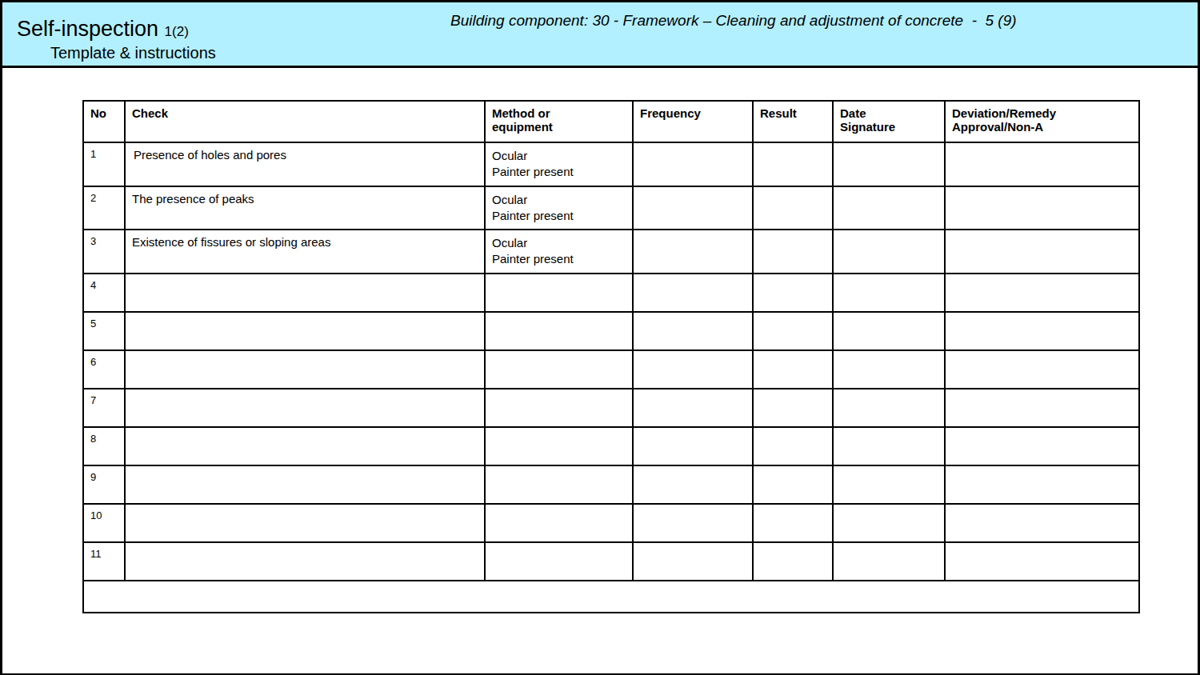Self-inspection 1(2)
Template & instructions
Building component: 30 - Framework – Cleaning and adjustment of concrete - 5 (9)
| No | Check | Method or equipment | Frequency | Result | Date Signature | Deviation/Remedy Approval/Non-A |
| --- | --- | --- | --- | --- | --- | --- |
| 1 | Presence of holes and pores | Ocular Painter present | | | | |
| 2 | The presence of peaks | Ocular Painter present | | | | |
| 3 | Existence of fissures or sloping areas | Ocular Painter present | | | | |
| 4 | | | | | | |
| 5 | | | | | | |
| 6 | | | | | | |
| 7 | | | | | | |
| 8 | | | | | | |
| 9 | | | | | | |
| 10 | | | | | | |
| 11 | | | | | | |